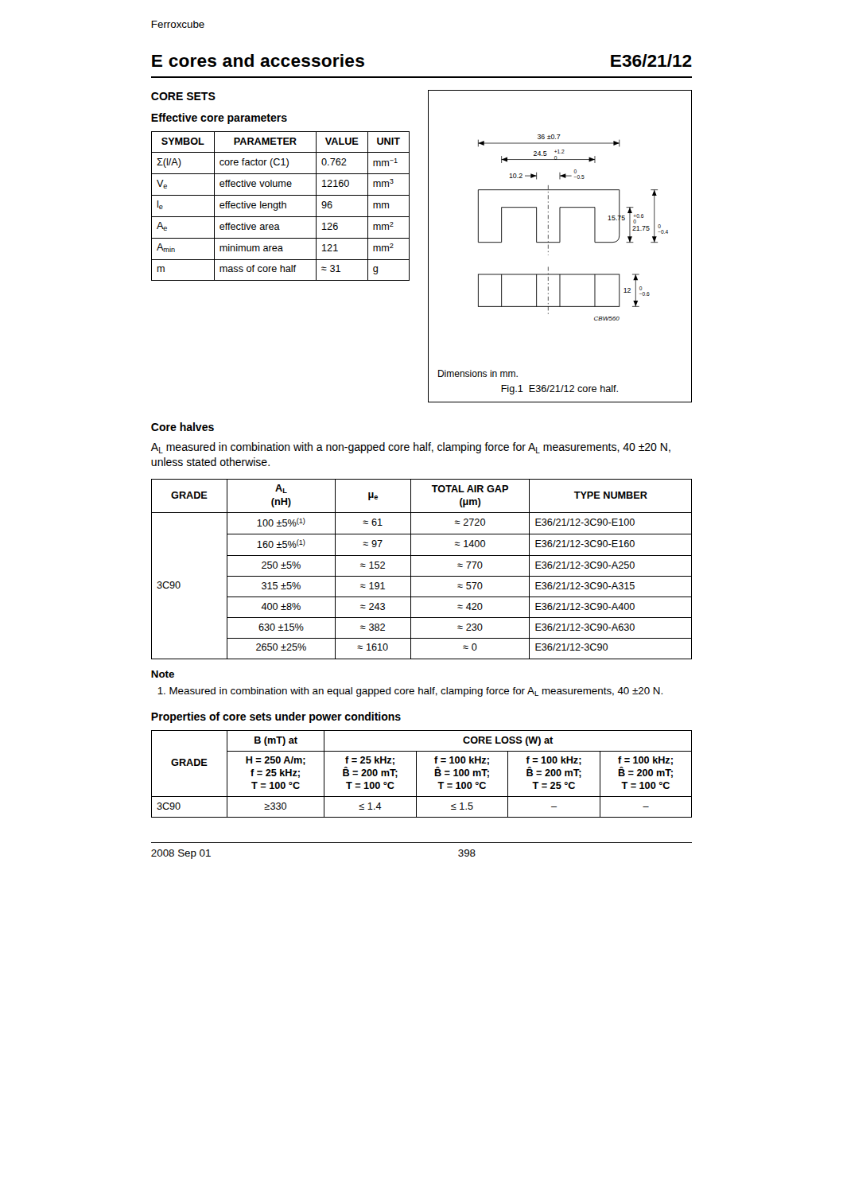Ferroxcube
E cores and accessories
E36/21/12
CORE SETS
Effective core parameters
| SYMBOL | PARAMETER | VALUE | UNIT |
| --- | --- | --- | --- |
| Σ(l/A) | core factor (C1) | 0.762 | mm −1 |
| V e | effective volume | 12160 | mm 3 |
| l e | effective length | 96 | mm |
| A e | effective area | 126 | mm 2 |
| A min | minimum area | 121 | mm 2 |
| m | mass of core half | ≈ 31 | g |
36 ±0.7 24.5 +1.2 0 10.2 0 −0.5 15.75 +0.6 0 21.75 0 −0.4 12 0 −0.6 CBW560
Dimensions in mm.
Fig.1 E36/21/12 core half.
Core halves
AL measured in combination with a non-gapped core half, clamping force for AL measurements, 40 ±20 N, unless stated otherwise.
| GRADE | A L (nH) | μ e | TOTAL AIR GAP (μm) | TYPE NUMBER |
| --- | --- | --- | --- | --- |
| 3C90 | 100 ±5% (1) | ≈ 61 | ≈ 2720 | E36/21/12-3C90-E100 |
| 160 ±5% (1) | ≈ 97 | ≈ 1400 | E36/21/12-3C90-E160 |
| 250 ±5% | ≈ 152 | ≈ 770 | E36/21/12-3C90-A250 |
| 315 ±5% | ≈ 191 | ≈ 570 | E36/21/12-3C90-A315 |
| 400 ±8% | ≈ 243 | ≈ 420 | E36/21/12-3C90-A400 |
| 630 ±15% | ≈ 382 | ≈ 230 | E36/21/12-3C90-A630 |
| 2650 ±25% | ≈ 1610 | ≈ 0 | E36/21/12-3C90 |
Note
Measured in combination with an equal gapped core half, clamping force for AL measurements, 40 ±20 N.
Properties of core sets under power conditions
| GRADE | B (mT) at | CORE LOSS (W) at |
| --- | --- | --- |
| H = 250 A/m; f = 25 kHz; T = 100 °C | f = 25 kHz; B̂ = 200 mT; T = 100 °C | f = 100 kHz; B̂ = 100 mT; T = 100 °C | f = 100 kHz; B̂ = 200 mT; T = 25 °C | f = 100 kHz; B̂ = 200 mT; T = 100 °C |
| 3C90 | ≥330 | ≤ 1.4 | ≤ 1.5 | – | – |
2008 Sep 01
398